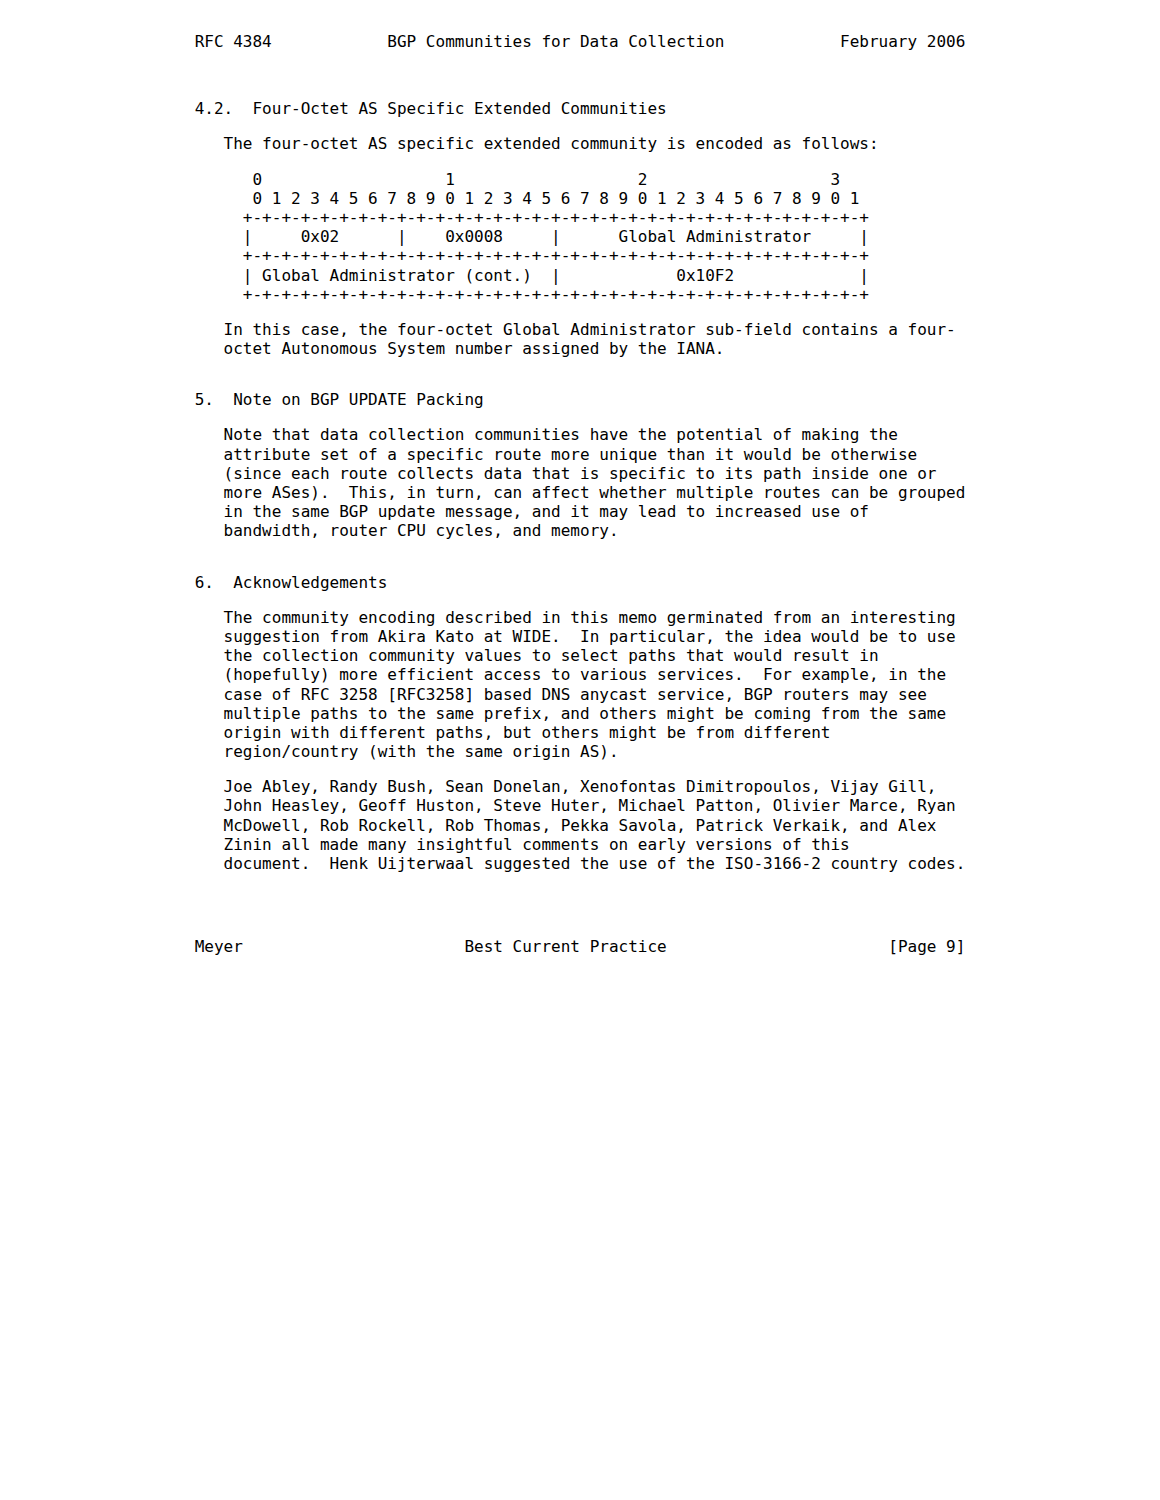RFC 4384 BGP Communities for Data Collection February 2006
4.2. Four-Octet AS Specific Extended Communities
The four-octet AS specific extended community is encoded as follows:
   0                   1                   2                   3
   0 1 2 3 4 5 6 7 8 9 0 1 2 3 4 5 6 7 8 9 0 1 2 3 4 5 6 7 8 9 0 1
  +-+-+-+-+-+-+-+-+-+-+-+-+-+-+-+-+-+-+-+-+-+-+-+-+-+-+-+-+-+-+-+-+
  |     0x02      |    0x0008     |      Global Administrator     |
  +-+-+-+-+-+-+-+-+-+-+-+-+-+-+-+-+-+-+-+-+-+-+-+-+-+-+-+-+-+-+-+-+
  | Global Administrator (cont.)  |            0x10F2             |
  +-+-+-+-+-+-+-+-+-+-+-+-+-+-+-+-+-+-+-+-+-+-+-+-+-+-+-+-+-+-+-+-+
In this case, the four-octet Global Administrator sub-field contains a four-octet Autonomous System number assigned by the IANA.
5. Note on BGP UPDATE Packing
Note that data collection communities have the potential of making the attribute set of a specific route more unique than it would be otherwise (since each route collects data that is specific to its path inside one or more ASes). This, in turn, can affect whether multiple routes can be grouped in the same BGP update message, and it may lead to increased use of bandwidth, router CPU cycles, and memory.
6. Acknowledgements
The community encoding described in this memo germinated from an interesting suggestion from Akira Kato at WIDE. In particular, the idea would be to use the collection community values to select paths that would result in (hopefully) more efficient access to various services. For example, in the case of RFC 3258 [RFC3258] based DNS anycast service, BGP routers may see multiple paths to the same prefix, and others might be coming from the same origin with different paths, but others might be from different region/country (with the same origin AS).
Joe Abley, Randy Bush, Sean Donelan, Xenofontas Dimitropoulos, Vijay Gill, John Heasley, Geoff Huston, Steve Huter, Michael Patton, Olivier Marce, Ryan McDowell, Rob Rockell, Rob Thomas, Pekka Savola, Patrick Verkaik, and Alex Zinin all made many insightful comments on early versions of this document. Henk Uijterwaal suggested the use of the ISO-3166-2 country codes.
Meyer Best Current Practice [Page 9]